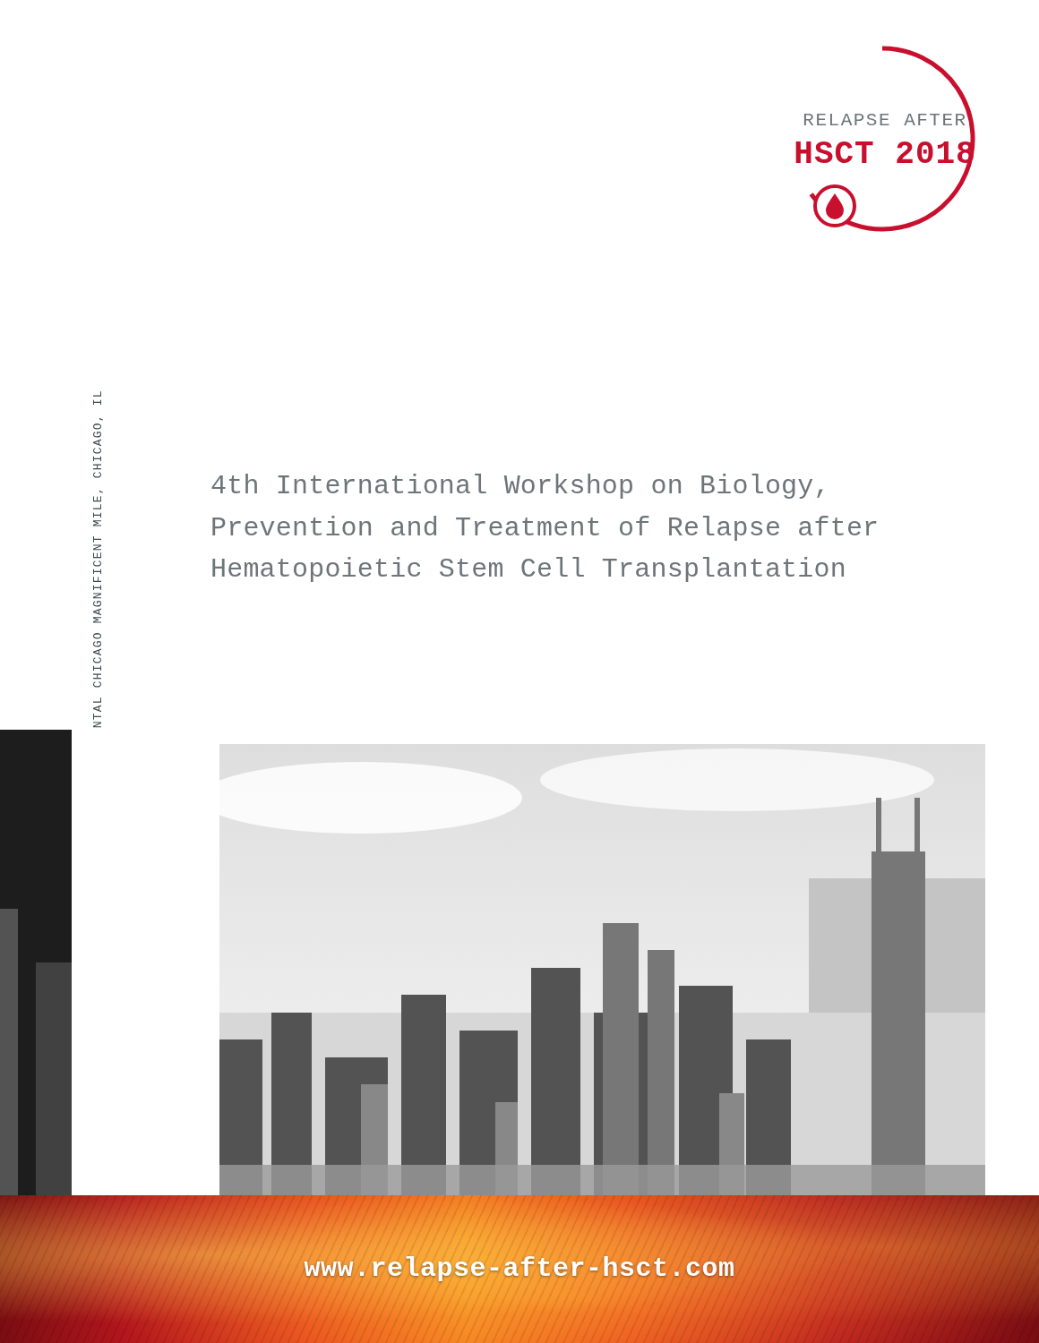RELAPSE AFTER HSCT 2018
4th International Workshop on Biology,
Prevention and Treatment of Relapse after
Hematopoietic Stem Cell Transplantation
September 21-22, 2018 Intercontinental Chicago Magnificent Mile, Chicago, IL
www.relapse-after-hsct.com